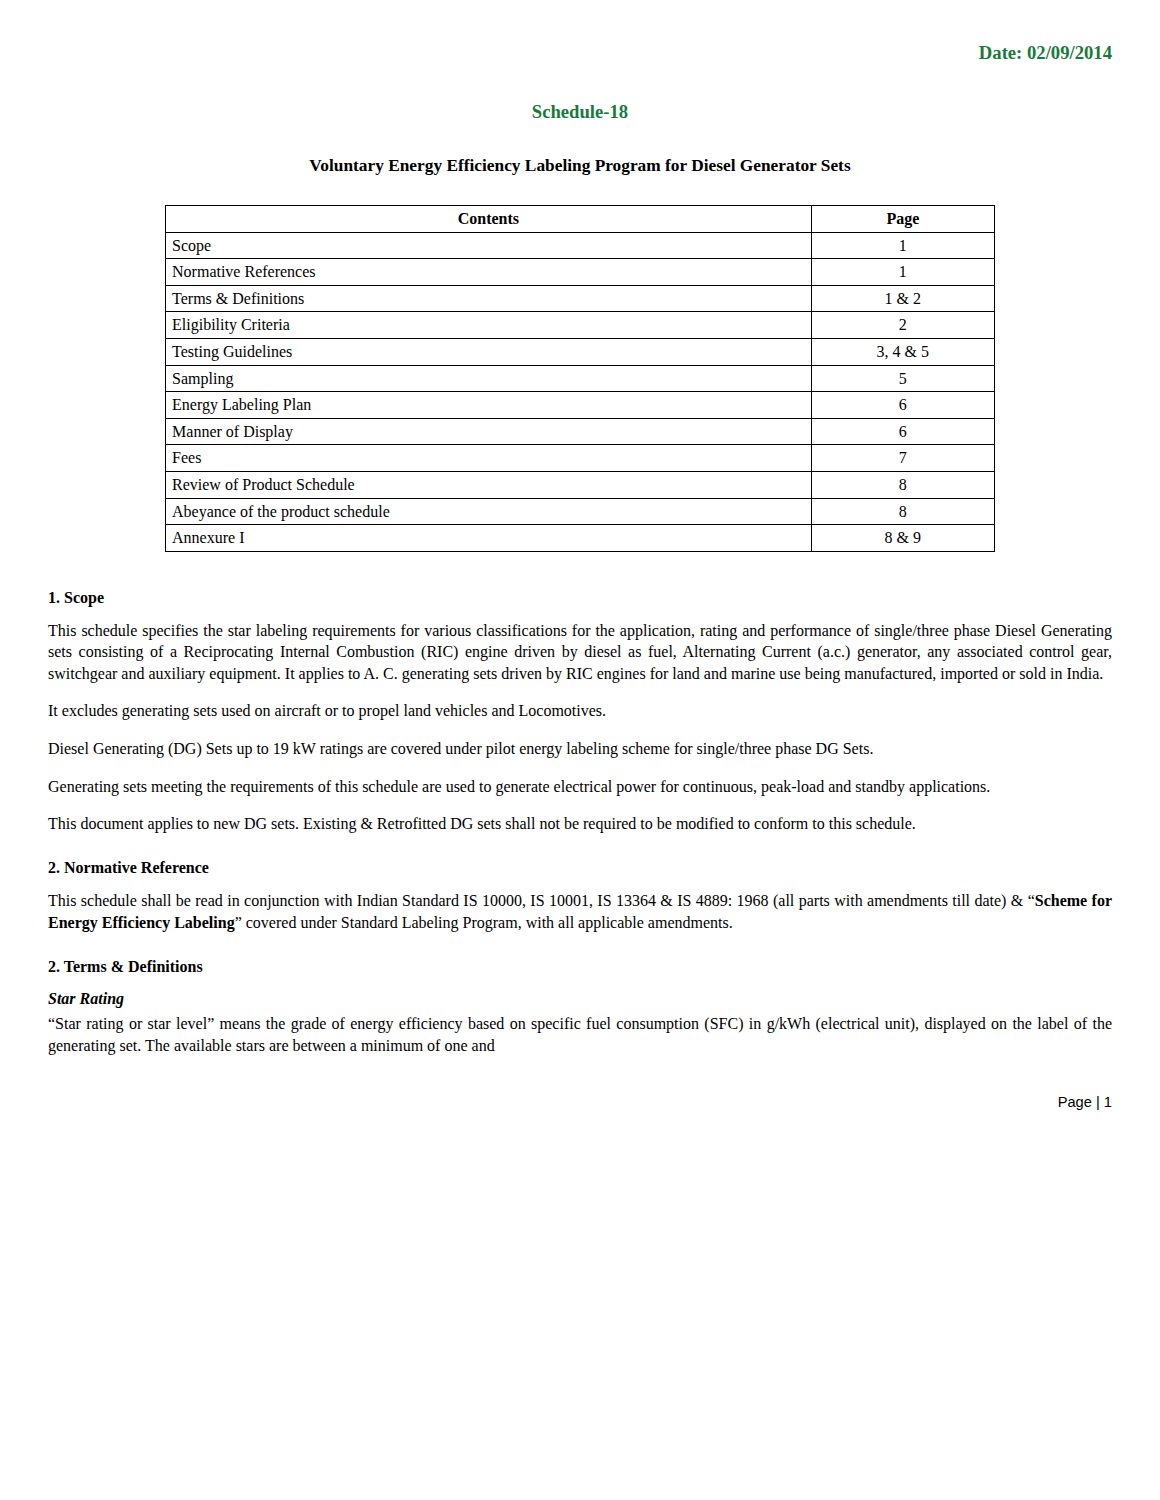Date: 02/09/2014
Schedule-18
Voluntary Energy Efficiency Labeling Program for Diesel Generator Sets
| Contents | Page |
| --- | --- |
| Scope | 1 |
| Normative References | 1 |
| Terms & Definitions | 1 & 2 |
| Eligibility Criteria | 2 |
| Testing Guidelines | 3, 4 & 5 |
| Sampling | 5 |
| Energy Labeling Plan | 6 |
| Manner of Display | 6 |
| Fees | 7 |
| Review of Product Schedule | 8 |
| Abeyance of the product schedule | 8 |
| Annexure I | 8 & 9 |
1. Scope
This schedule specifies the star labeling requirements for various classifications for the application, rating and performance of single/three phase Diesel Generating sets consisting of a Reciprocating Internal Combustion (RIC) engine driven by diesel as fuel, Alternating Current (a.c.) generator, any associated control gear, switchgear and auxiliary equipment. It applies to A. C. generating sets driven by RIC engines for land and marine use being manufactured, imported or sold in India.
It excludes generating sets used on aircraft or to propel land vehicles and Locomotives.
Diesel Generating (DG) Sets up to 19 kW ratings are covered under pilot energy labeling scheme for single/three phase DG Sets.
Generating sets meeting the requirements of this schedule are used to generate electrical power for continuous, peak-load and standby applications.
This document applies to new DG sets. Existing & Retrofitted DG sets shall not be required to be modified to conform to this schedule.
2. Normative Reference
This schedule shall be read in conjunction with Indian Standard IS 10000, IS 10001, IS 13364 & IS 4889: 1968 (all parts with amendments till date) & “Scheme for Energy Efficiency Labeling” covered under Standard Labeling Program, with all applicable amendments.
2. Terms & Definitions
Star Rating
“Star rating or star level” means the grade of energy efficiency based on specific fuel consumption (SFC) in g/kWh (electrical unit), displayed on the label of the generating set. The available stars are between a minimum of one and
Page | 1